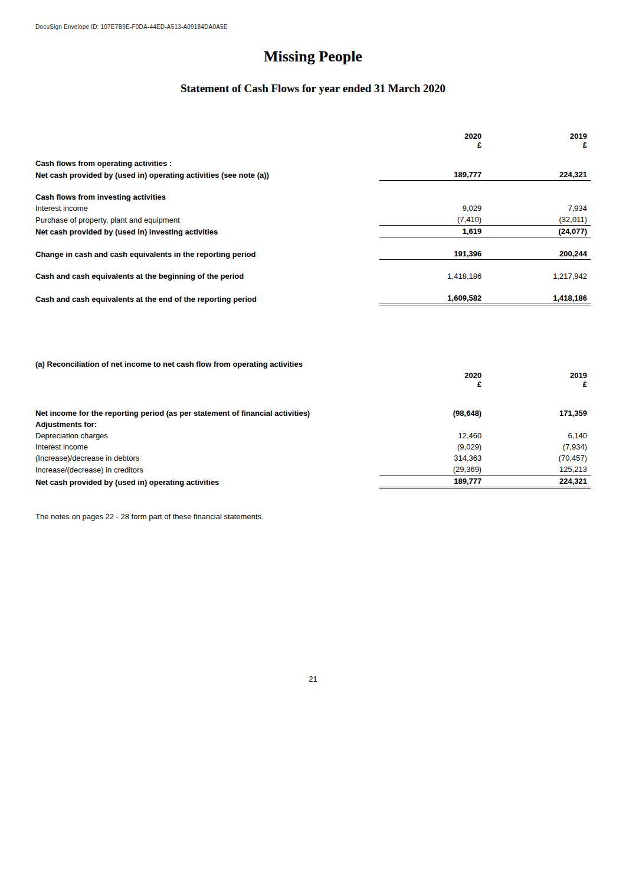DocuSign Envelope ID: 107E7B9E-F0DA-44ED-A513-A09184DA0A5E
Missing People
Statement of Cash Flows for year ended 31 March 2020
| | 2020 | 2019 |
| | £ | £ |
| Cash flows from operating activities : | | |
| Net cash provided by (used in) operating activities (see note (a)) | 189,777 | 224,321 |
| Cash flows from investing activities | | |
| Interest income | 9,029 | 7,934 |
| Purchase of property, plant and equipment | (7,410) | (32,011) |
| Net cash provided by (used in) investing activities | 1,619 | (24,077) |
| Change in cash and cash equivalents in the reporting period | 191,396 | 200,244 |
| Cash and cash equivalents at the beginning of the period | 1,418,186 | 1,217,942 |
| Cash and cash equivalents at the end of the reporting period | 1,609,582 | 1,418,186 |
| (a) Reconciliation of net income to net cash flow from operating activities | | |
| | 2020 | 2019 |
| | £ | £ |
| Net income for the reporting period (as per statement of financial activities) | (98,648) | 171,359 |
| Adjustments for: | | |
| Depreciation charges | 12,460 | 6,140 |
| Interest income | (9,029) | (7,934) |
| (Increase)/decrease in debtors | 314,363 | (70,457) |
| Increase/(decrease) in creditors | (29,369) | 125,213 |
| Net cash provided by (used in) operating activities | 189,777 | 224,321 |
The notes on pages 22 - 28 form part of these financial statements.
21